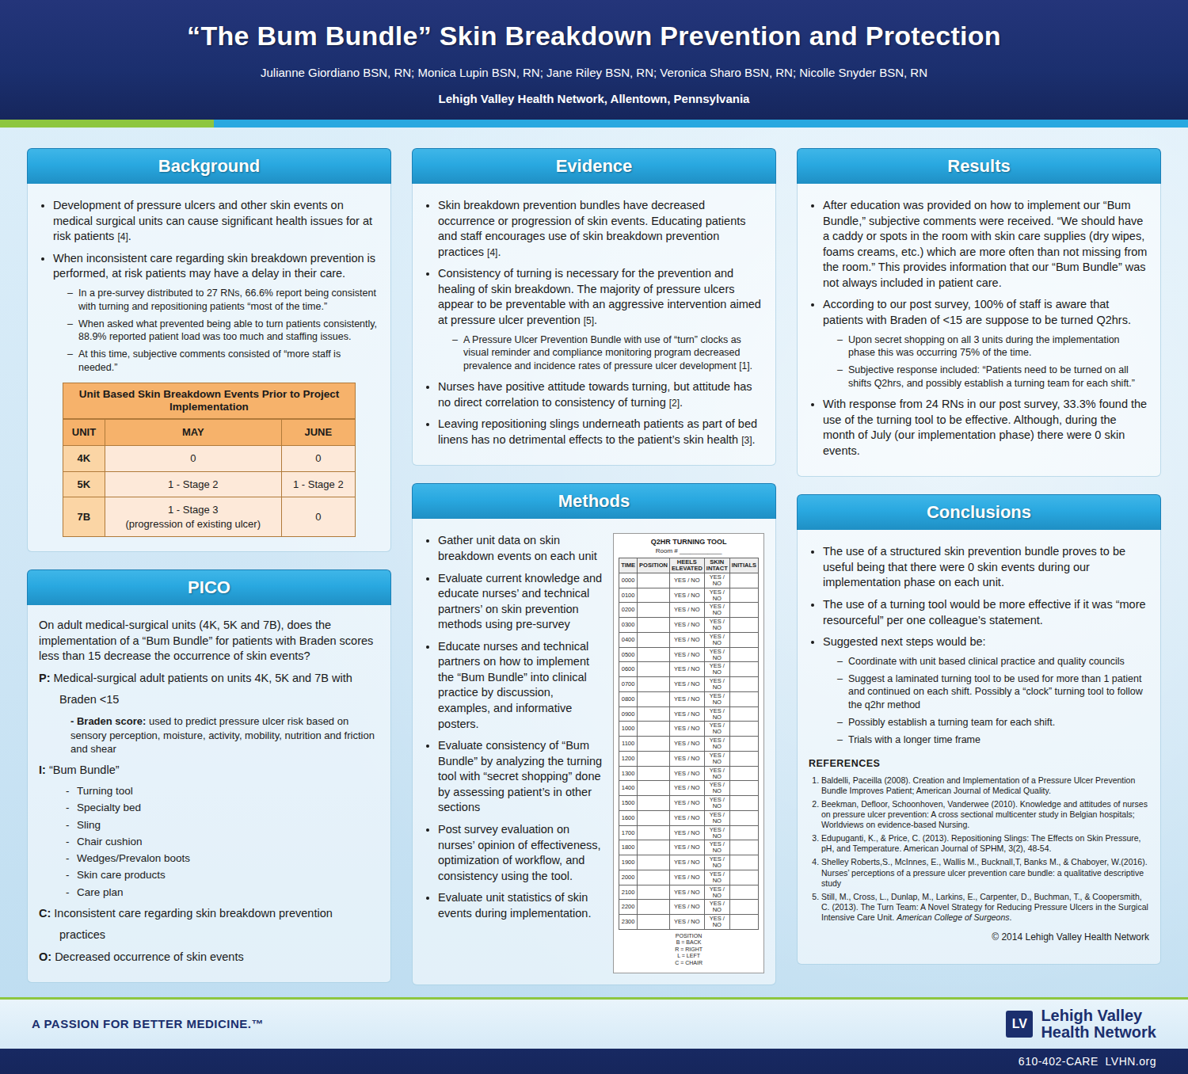“The Bum Bundle” Skin Breakdown Prevention and Protection
Julianne Giordiano BSN, RN; Monica Lupin BSN, RN; Jane Riley BSN, RN; Veronica Sharo BSN, RN; Nicolle Snyder BSN, RN
Lehigh Valley Health Network, Allentown, Pennsylvania
Background
Development of pressure ulcers and other skin events on medical surgical units can cause significant health issues for at risk patients [4].
When inconsistent care regarding skin breakdown prevention is performed, at risk patients may have a delay in their care.
In a pre-survey distributed to 27 RNs, 66.6% report being consistent with turning and repositioning patients “most of the time.”
When asked what prevented being able to turn patients consistently, 88.9% reported patient load was too much and staffing issues.
At this time, subjective comments consisted of “more staff is needed.”
Unit Based Skin Breakdown Events Prior to Project Implementation
| UNIT | MAY | JUNE |
| --- | --- | --- |
| 4K | 0 | 0 |
| 5K | 1 - Stage 2 | 1 - Stage 2 |
| 7B | 1 - Stage 3 (progression of existing ulcer) | 0 |
PICO
On adult medical-surgical units (4K, 5K and 7B), does the implementation of a “Bum Bundle” for patients with Braden scores less than 15 decrease the occurrence of skin events?
P: Medical-surgical adult patients on units 4K, 5K and 7B with
Braden <15
- Braden score: used to predict pressure ulcer risk based on sensory perception, moisture, activity, mobility, nutrition and friction and shear
I: “Bum Bundle”
Turning tool
Specialty bed
Sling
Chair cushion
Wedges/Prevalon boots
Skin care products
Care plan
C: Inconsistent care regarding skin breakdown prevention
practices
O: Decreased occurrence of skin events
Evidence
Skin breakdown prevention bundles have decreased occurrence or progression of skin events. Educating patients and staff encourages use of skin breakdown prevention practices [4].
Consistency of turning is necessary for the prevention and healing of skin breakdown. The majority of pressure ulcers appear to be preventable with an aggressive intervention aimed at pressure ulcer prevention [5].
A Pressure Ulcer Prevention Bundle with use of “turn” clocks as visual reminder and compliance monitoring program decreased prevalence and incidence rates of pressure ulcer development [1].
Nurses have positive attitude towards turning, but attitude has no direct correlation to consistency of turning [2].
Leaving repositioning slings underneath patients as part of bed linens has no detrimental effects to the patient’s skin health [3].
Methods
Gather unit data on skin breakdown events on each unit
Evaluate current knowledge and educate nurses’ and technical partners’ on skin prevention methods using pre-survey
Educate nurses and technical partners on how to implement the “Bum Bundle” into clinical practice by discussion, examples, and informative posters.
Evaluate consistency of “Bum Bundle” by analyzing the turning tool with “secret shopping” done by assessing patient’s in other sections
Post survey evaluation on nurses’ opinion of effectiveness, optimization of workflow, and consistency using the tool.
Evaluate unit statistics of skin events during implementation.
Q2HR TURNING TOOL
Room # ____________
| TIME | POSITION | HEELS ELEVATED | SKIN INTACT | INITIALS |
| --- | --- | --- | --- | --- |
| 0000 | | YES / NO | YES / NO | |
| 0100 | | YES / NO | YES / NO | |
| 0200 | | YES / NO | YES / NO | |
| 0300 | | YES / NO | YES / NO | |
| 0400 | | YES / NO | YES / NO | |
| 0500 | | YES / NO | YES / NO | |
| 0600 | | YES / NO | YES / NO | |
| 0700 | | YES / NO | YES / NO | |
| 0800 | | YES / NO | YES / NO | |
| 0900 | | YES / NO | YES / NO | |
| 1000 | | YES / NO | YES / NO | |
| 1100 | | YES / NO | YES / NO | |
| 1200 | | YES / NO | YES / NO | |
| 1300 | | YES / NO | YES / NO | |
| 1400 | | YES / NO | YES / NO | |
| 1500 | | YES / NO | YES / NO | |
| 1600 | | YES / NO | YES / NO | |
| 1700 | | YES / NO | YES / NO | |
| 1800 | | YES / NO | YES / NO | |
| 1900 | | YES / NO | YES / NO | |
| 2000 | | YES / NO | YES / NO | |
| 2100 | | YES / NO | YES / NO | |
| 2200 | | YES / NO | YES / NO | |
| 2300 | | YES / NO | YES / NO | |
POSITION
B = BACK
R = RIGHT
L = LEFT
C = CHAIR
Results
After education was provided on how to implement our “Bum Bundle,” subjective comments were received. “We should have a caddy or spots in the room with skin care supplies (dry wipes, foams creams, etc.) which are more often than not missing from the room.” This provides information that our “Bum Bundle” was not always included in patient care.
According to our post survey, 100% of staff is aware that patients with Braden of <15 are suppose to be turned Q2hrs.
Upon secret shopping on all 3 units during the implementation phase this was occurring 75% of the time.
Subjective response included: “Patients need to be turned on all shifts Q2hrs, and possibly establish a turning team for each shift.”
With response from 24 RNs in our post survey, 33.3% found the use of the turning tool to be effective. Although, during the month of July (our implementation phase) there were 0 skin events.
Conclusions
The use of a structured skin prevention bundle proves to be useful being that there were 0 skin events during our implementation phase on each unit.
The use of a turning tool would be more effective if it was “more resourceful” per one colleague’s statement.
Suggested next steps would be:
Coordinate with unit based clinical practice and quality councils
Suggest a laminated turning tool to be used for more than 1 patient and continued on each shift. Possibly a “clock” turning tool to follow the q2hr method
Possibly establish a turning team for each shift.
Trials with a longer time frame
REFERENCES
Baldelli, Paceilla (2008). Creation and Implementation of a Pressure Ulcer Prevention Bundle Improves Patient; American Journal of Medical Quality.
Beekman, Defloor, Schoonhoven, Vanderwee (2010). Knowledge and attitudes of nurses on pressure ulcer prevention: A cross sectional multicenter study in Belgian hospitals; Worldviews on evidence-based Nursing.
Edupuganti, K., & Price, C. (2013). Repositioning Slings: The Effects on Skin Pressure, pH, and Temperature. American Journal of SPHM, 3(2), 48-54.
Shelley Roberts,S., McInnes, E., Wallis M., Bucknall,T, Banks M., & Chaboyer, W.(2016). Nurses’ perceptions of a pressure ulcer prevention care bundle: a qualitative descriptive study
Still, M., Cross, L., Dunlap, M., Larkins, E., Carpenter, D., Buchman, T., & Coopersmith, C. (2013). The Turn Team: A Novel Strategy for Reducing Pressure Ulcers in the Surgical Intensive Care Unit. American College of Surgeons.
© 2014 Lehigh Valley Health Network
A PASSION FOR BETTER MEDICINE.™
LV
Lehigh Valley
Health Network
610-402-CARE LVHN.org